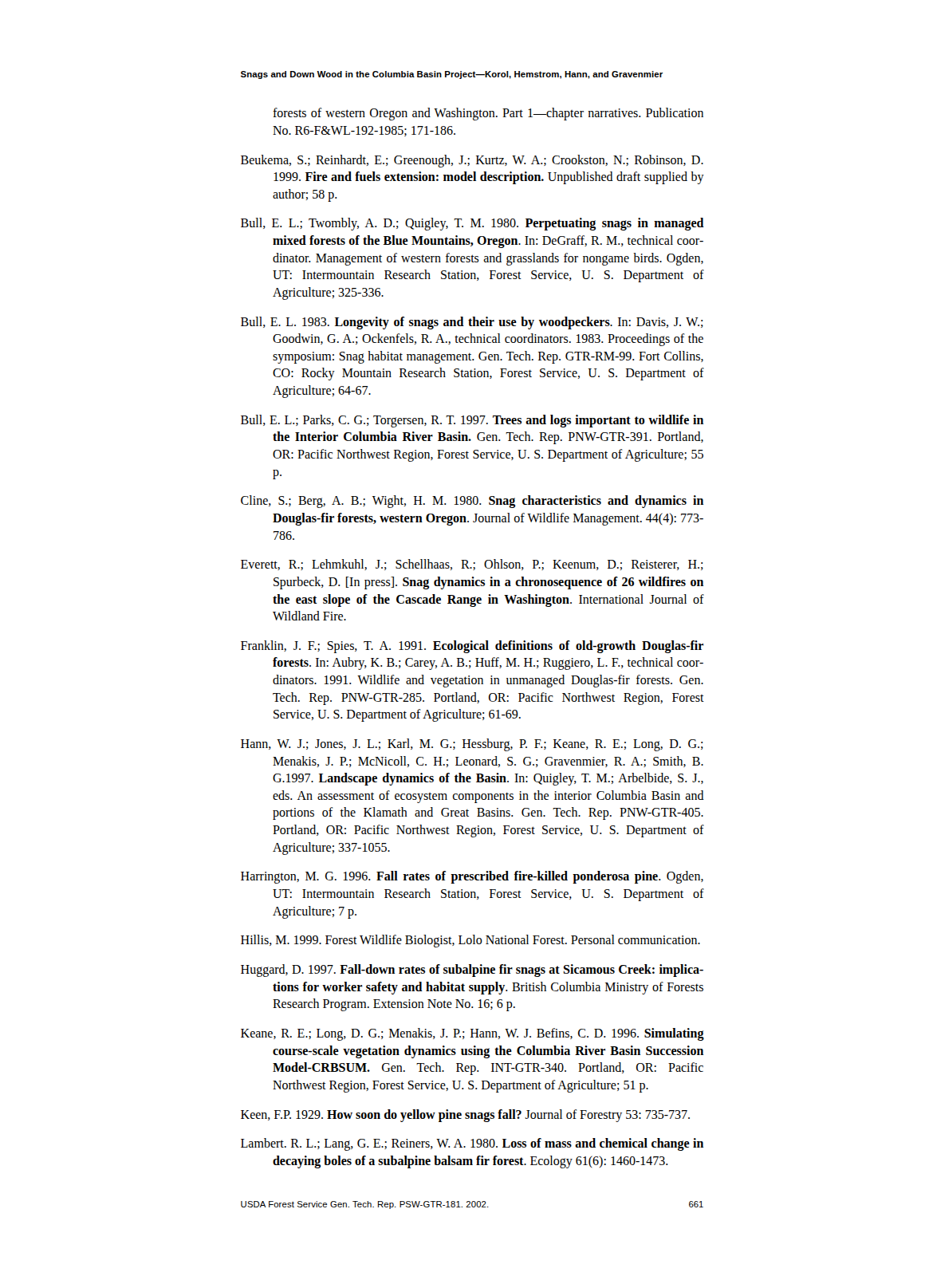Snags and Down Wood in the Columbia Basin Project—Korol, Hemstrom, Hann, and Gravenmier
forests of western Oregon and Washington. Part 1—chapter narratives. Publication No. R6-F&WL-192-1985; 171-186.
Beukema, S.; Reinhardt, E.; Greenough, J.; Kurtz, W. A.; Crookston, N.; Robinson, D. 1999. Fire and fuels extension: model description. Unpublished draft supplied by author; 58 p.
Bull, E. L.; Twombly, A. D.; Quigley, T. M. 1980. Perpetuating snags in managed mixed forests of the Blue Mountains, Oregon. In: DeGraff, R. M., technical coordinator. Management of western forests and grasslands for nongame birds. Ogden, UT: Intermountain Research Station, Forest Service, U. S. Department of Agriculture; 325-336.
Bull, E. L. 1983. Longevity of snags and their use by woodpeckers. In: Davis, J. W.; Goodwin, G. A.; Ockenfels, R. A., technical coordinators. 1983. Proceedings of the symposium: Snag habitat management. Gen. Tech. Rep. GTR-RM-99. Fort Collins, CO: Rocky Mountain Research Station, Forest Service, U. S. Department of Agriculture; 64-67.
Bull, E. L.; Parks, C. G.; Torgersen, R. T. 1997. Trees and logs important to wildlife in the Interior Columbia River Basin. Gen. Tech. Rep. PNW-GTR-391. Portland, OR: Pacific Northwest Region, Forest Service, U. S. Department of Agriculture; 55 p.
Cline, S.; Berg, A. B.; Wight, H. M. 1980. Snag characteristics and dynamics in Douglas-fir forests, western Oregon. Journal of Wildlife Management. 44(4): 773-786.
Everett, R.; Lehmkuhl, J.; Schellhaas, R.; Ohlson, P.; Keenum, D.; Reisterer, H.; Spurbeck, D. [In press]. Snag dynamics in a chronosequence of 26 wildfires on the east slope of the Cascade Range in Washington. International Journal of Wildland Fire.
Franklin, J. F.; Spies, T. A. 1991. Ecological definitions of old-growth Douglas-fir forests. In: Aubry, K. B.; Carey, A. B.; Huff, M. H.; Ruggiero, L. F., technical coordinators. 1991. Wildlife and vegetation in unmanaged Douglas-fir forests. Gen. Tech. Rep. PNW-GTR-285. Portland, OR: Pacific Northwest Region, Forest Service, U. S. Department of Agriculture; 61-69.
Hann, W. J.; Jones, J. L.; Karl, M. G.; Hessburg, P. F.; Keane, R. E.; Long, D. G.; Menakis, J. P.; McNicoll, C. H.; Leonard, S. G.; Gravenmier, R. A.; Smith, B. G.1997. Landscape dynamics of the Basin. In: Quigley, T. M.; Arbelbide, S. J., eds. An assessment of ecosystem components in the interior Columbia Basin and portions of the Klamath and Great Basins. Gen. Tech. Rep. PNW-GTR-405. Portland, OR: Pacific Northwest Region, Forest Service, U. S. Department of Agriculture; 337-1055.
Harrington, M. G. 1996. Fall rates of prescribed fire-killed ponderosa pine. Ogden, UT: Intermountain Research Station, Forest Service, U. S. Department of Agriculture; 7 p.
Hillis, M. 1999. Forest Wildlife Biologist, Lolo National Forest. Personal communication.
Huggard, D. 1997. Fall-down rates of subalpine fir snags at Sicamous Creek: implications for worker safety and habitat supply. British Columbia Ministry of Forests Research Program. Extension Note No. 16; 6 p.
Keane, R. E.; Long, D. G.; Menakis, J. P.; Hann, W. J. Befins, C. D. 1996. Simulating course-scale vegetation dynamics using the Columbia River Basin Succession Model-CRBSUM. Gen. Tech. Rep. INT-GTR-340. Portland, OR: Pacific Northwest Region, Forest Service, U. S. Department of Agriculture; 51 p.
Keen, F.P. 1929. How soon do yellow pine snags fall? Journal of Forestry 53: 735-737.
Lambert. R. L.; Lang, G. E.; Reiners, W. A. 1980. Loss of mass and chemical change in decaying boles of a subalpine balsam fir forest. Ecology 61(6): 1460-1473.
USDA Forest Service Gen. Tech. Rep. PSW-GTR-181. 2002. 661